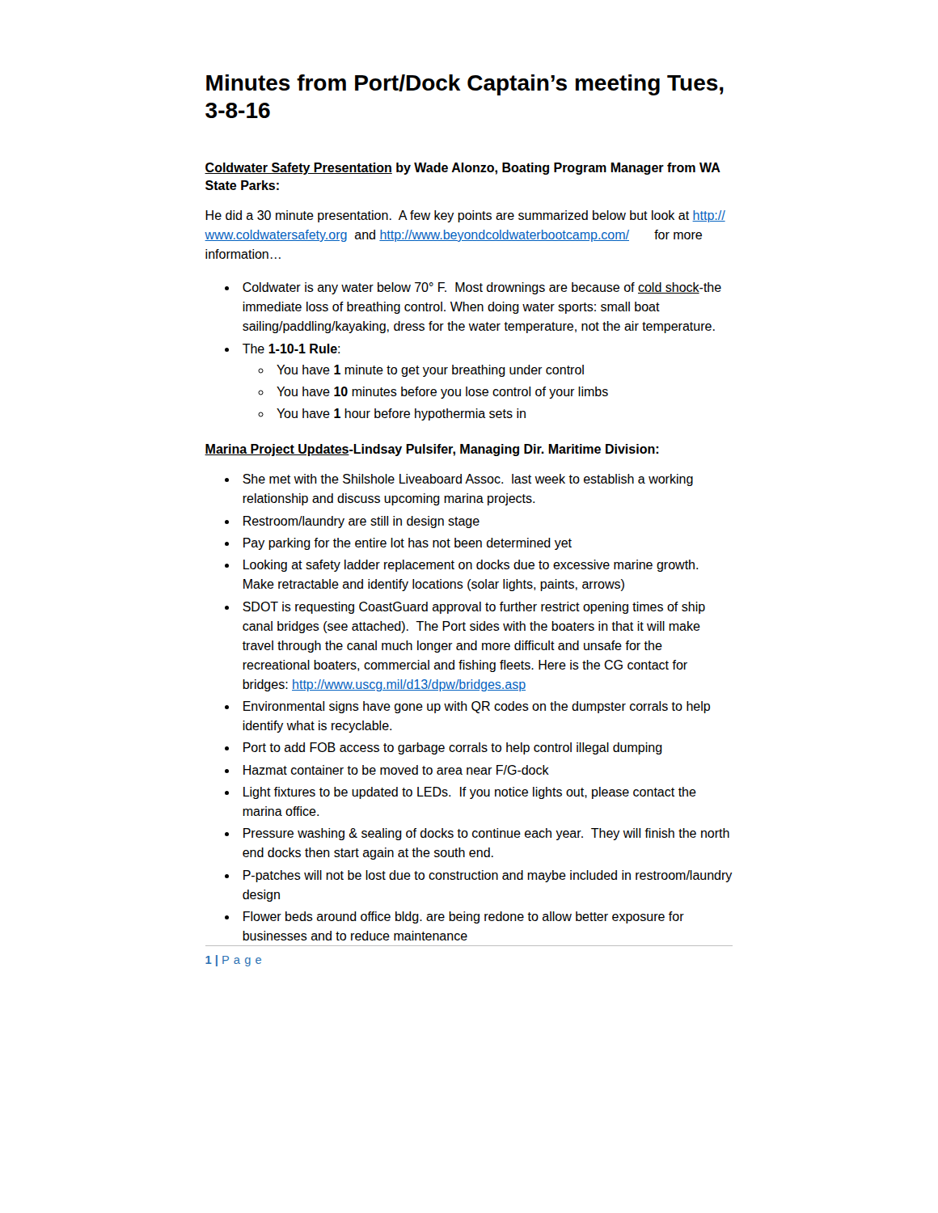Minutes from Port/Dock Captain’s meeting Tues, 3-8-16
Coldwater Safety Presentation by Wade Alonzo, Boating Program Manager from WA State Parks:
He did a 30 minute presentation. A few key points are summarized below but look at http://www.coldwatersafety.org and http://www.beyondcoldwaterbootcamp.com/ for more information…
Coldwater is any water below 70° F. Most drownings are because of cold shock-the immediate loss of breathing control. When doing water sports: small boat sailing/paddling/kayaking, dress for the water temperature, not the air temperature.
The 1-10-1 Rule:
You have 1 minute to get your breathing under control
You have 10 minutes before you lose control of your limbs
You have 1 hour before hypothermia sets in
Marina Project Updates-Lindsay Pulsifer, Managing Dir. Maritime Division:
She met with the Shilshole Liveaboard Assoc. last week to establish a working relationship and discuss upcoming marina projects.
Restroom/laundry are still in design stage
Pay parking for the entire lot has not been determined yet
Looking at safety ladder replacement on docks due to excessive marine growth. Make retractable and identify locations (solar lights, paints, arrows)
SDOT is requesting CoastGuard approval to further restrict opening times of ship canal bridges (see attached). The Port sides with the boaters in that it will make travel through the canal much longer and more difficult and unsafe for the recreational boaters, commercial and fishing fleets. Here is the CG contact for bridges: http://www.uscg.mil/d13/dpw/bridges.asp
Environmental signs have gone up with QR codes on the dumpster corrals to help identify what is recyclable.
Port to add FOB access to garbage corrals to help control illegal dumping
Hazmat container to be moved to area near F/G-dock
Light fixtures to be updated to LEDs. If you notice lights out, please contact the marina office.
Pressure washing & sealing of docks to continue each year. They will finish the north end docks then start again at the south end.
P-patches will not be lost due to construction and maybe included in restroom/laundry design
Flower beds around office bldg. are being redone to allow better exposure for businesses and to reduce maintenance
1 | P a g e